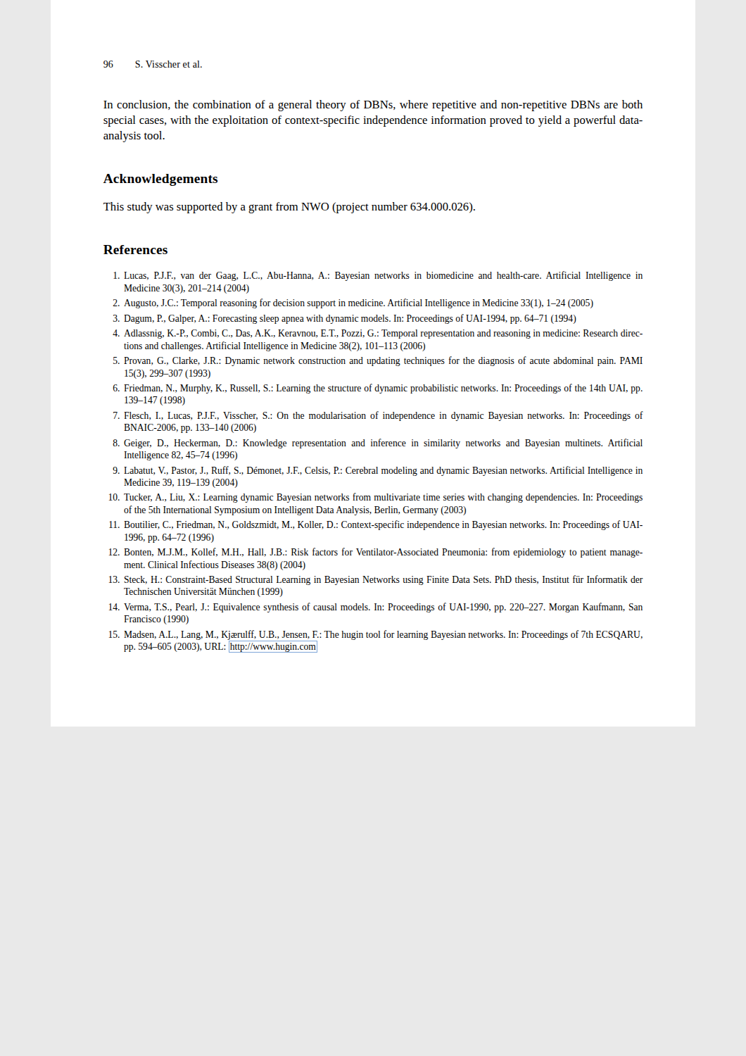96 S. Visscher et al.
In conclusion, the combination of a general theory of DBNs, where repetitive and non-repetitive DBNs are both special cases, with the exploitation of context-specific independence information proved to yield a powerful data-analysis tool.
Acknowledgements
This study was supported by a grant from NWO (project number 634.000.026).
References
Lucas, P.J.F., van der Gaag, L.C., Abu-Hanna, A.: Bayesian networks in biomedicine and health-care. Artificial Intelligence in Medicine 30(3), 201–214 (2004)
Augusto, J.C.: Temporal reasoning for decision support in medicine. Artificial Intelligence in Medicine 33(1), 1–24 (2005)
Dagum, P., Galper, A.: Forecasting sleep apnea with dynamic models. In: Proceedings of UAI-1994, pp. 64–71 (1994)
Adlassnig, K.-P., Combi, C., Das, A.K., Keravnou, E.T., Pozzi, G.: Temporal representation and reasoning in medicine: Research directions and challenges. Artificial Intelligence in Medicine 38(2), 101–113 (2006)
Provan, G., Clarke, J.R.: Dynamic network construction and updating techniques for the diagnosis of acute abdominal pain. PAMI 15(3), 299–307 (1993)
Friedman, N., Murphy, K., Russell, S.: Learning the structure of dynamic probabilistic networks. In: Proceedings of the 14th UAI, pp. 139–147 (1998)
Flesch, I., Lucas, P.J.F., Visscher, S.: On the modularisation of independence in dynamic Bayesian networks. In: Proceedings of BNAIC-2006, pp. 133–140 (2006)
Geiger, D., Heckerman, D.: Knowledge representation and inference in similarity networks and Bayesian multinets. Artificial Intelligence 82, 45–74 (1996)
Labatut, V., Pastor, J., Ruff, S., Démonet, J.F., Celsis, P.: Cerebral modeling and dynamic Bayesian networks. Artificial Intelligence in Medicine 39, 119–139 (2004)
Tucker, A., Liu, X.: Learning dynamic Bayesian networks from multivariate time series with changing dependencies. In: Proceedings of the 5th International Symposium on Intelligent Data Analysis, Berlin, Germany (2003)
Boutilier, C., Friedman, N., Goldszmidt, M., Koller, D.: Context-specific independence in Bayesian networks. In: Proceedings of UAI-1996, pp. 64–72 (1996)
Bonten, M.J.M., Kollef, M.H., Hall, J.B.: Risk factors for Ventilator-Associated Pneumonia: from epidemiology to patient management. Clinical Infectious Diseases 38(8) (2004)
Steck, H.: Constraint-Based Structural Learning in Bayesian Networks using Finite Data Sets. PhD thesis, Institut für Informatik der Technischen Universität München (1999)
Verma, T.S., Pearl, J.: Equivalence synthesis of causal models. In: Proceedings of UAI-1990, pp. 220–227. Morgan Kaufmann, San Francisco (1990)
Madsen, A.L., Lang, M., Kjærulff, U.B., Jensen, F.: The hugin tool for learning Bayesian networks. In: Proceedings of 7th ECSQARU, pp. 594–605 (2003), URL: http://www.hugin.com